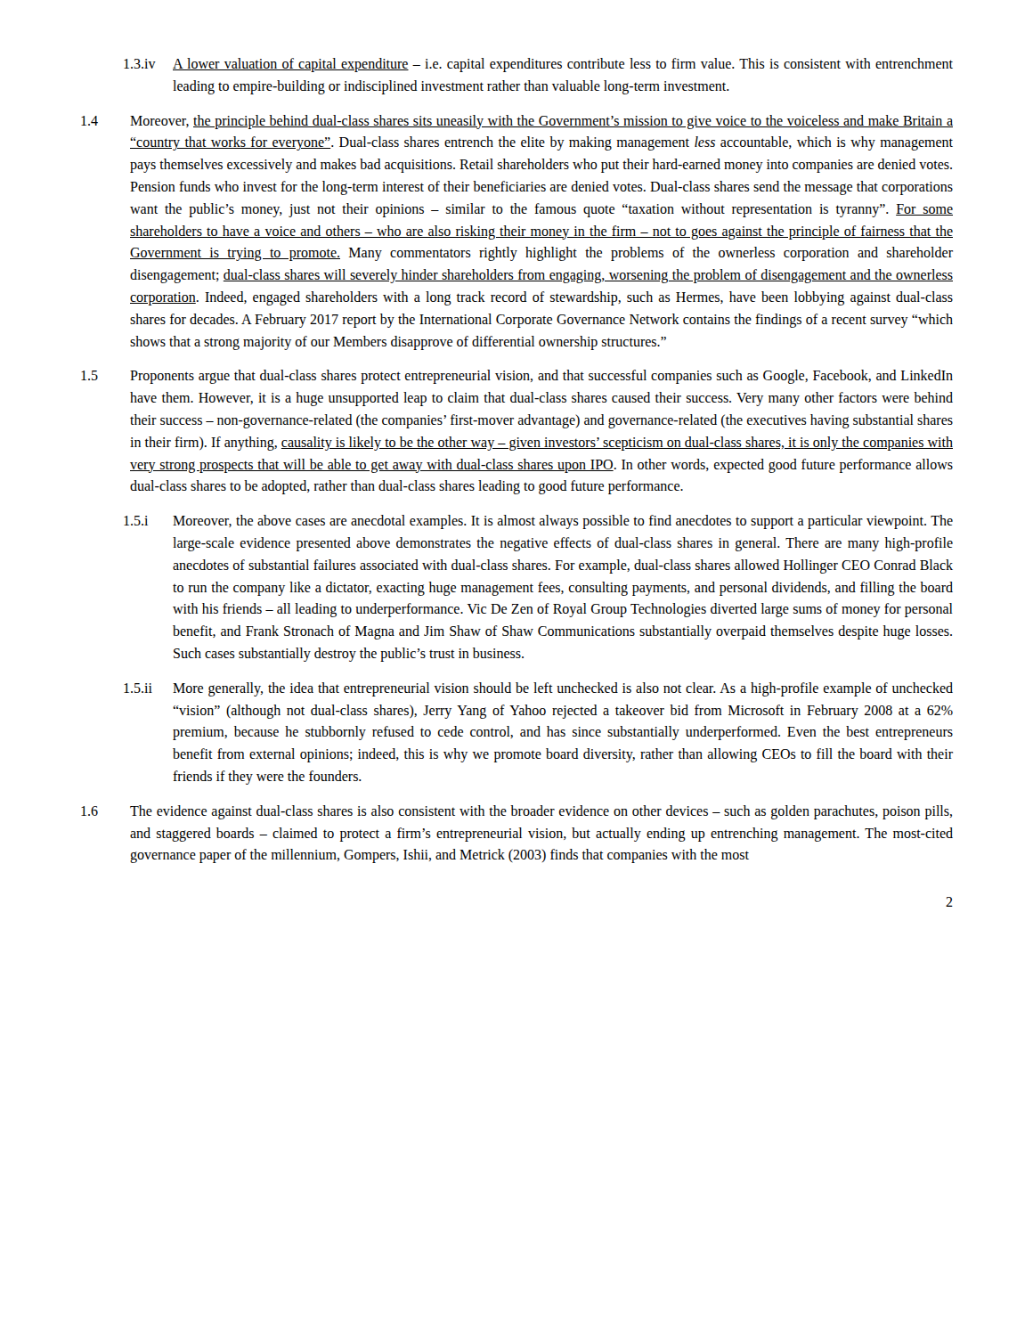1.3.iv
A lower valuation of capital expenditure – i.e. capital expenditures contribute less to firm value. This is consistent with entrenchment leading to empire-building or indisciplined investment rather than valuable long-term investment.
1.4
Moreover, the principle behind dual-class shares sits uneasily with the Government’s mission to give voice to the voiceless and make Britain a “country that works for everyone”. Dual-class shares entrench the elite by making management less accountable, which is why management pays themselves excessively and makes bad acquisitions. Retail shareholders who put their hard-earned money into companies are denied votes. Pension funds who invest for the long-term interest of their beneficiaries are denied votes. Dual-class shares send the message that corporations want the public’s money, just not their opinions – similar to the famous quote “taxation without representation is tyranny”. For some shareholders to have a voice and others – who are also risking their money in the firm – not to goes against the principle of fairness that the Government is trying to promote. Many commentators rightly highlight the problems of the ownerless corporation and shareholder disengagement; dual-class shares will severely hinder shareholders from engaging, worsening the problem of disengagement and the ownerless corporation. Indeed, engaged shareholders with a long track record of stewardship, such as Hermes, have been lobbying against dual-class shares for decades. A February 2017 report by the International Corporate Governance Network contains the findings of a recent survey “which shows that a strong majority of our Members disapprove of differential ownership structures.”
1.5
Proponents argue that dual-class shares protect entrepreneurial vision, and that successful companies such as Google, Facebook, and LinkedIn have them. However, it is a huge unsupported leap to claim that dual-class shares caused their success. Very many other factors were behind their success – non-governance-related (the companies’ first-mover advantage) and governance-related (the executives having substantial shares in their firm). If anything, causality is likely to be the other way – given investors’ scepticism on dual-class shares, it is only the companies with very strong prospects that will be able to get away with dual-class shares upon IPO. In other words, expected good future performance allows dual-class shares to be adopted, rather than dual-class shares leading to good future performance.
1.5.i
Moreover, the above cases are anecdotal examples. It is almost always possible to find anecdotes to support a particular viewpoint. The large-scale evidence presented above demonstrates the negative effects of dual-class shares in general. There are many high-profile anecdotes of substantial failures associated with dual-class shares. For example, dual-class shares allowed Hollinger CEO Conrad Black to run the company like a dictator, exacting huge management fees, consulting payments, and personal dividends, and filling the board with his friends – all leading to underperformance. Vic De Zen of Royal Group Technologies diverted large sums of money for personal benefit, and Frank Stronach of Magna and Jim Shaw of Shaw Communications substantially overpaid themselves despite huge losses. Such cases substantially destroy the public’s trust in business.
1.5.ii
More generally, the idea that entrepreneurial vision should be left unchecked is also not clear. As a high-profile example of unchecked “vision” (although not dual-class shares), Jerry Yang of Yahoo rejected a takeover bid from Microsoft in February 2008 at a 62% premium, because he stubbornly refused to cede control, and has since substantially underperformed. Even the best entrepreneurs benefit from external opinions; indeed, this is why we promote board diversity, rather than allowing CEOs to fill the board with their friends if they were the founders.
1.6
The evidence against dual-class shares is also consistent with the broader evidence on other devices – such as golden parachutes, poison pills, and staggered boards – claimed to protect a firm’s entrepreneurial vision, but actually ending up entrenching management. The most-cited governance paper of the millennium, Gompers, Ishii, and Metrick (2003) finds that companies with the most
2